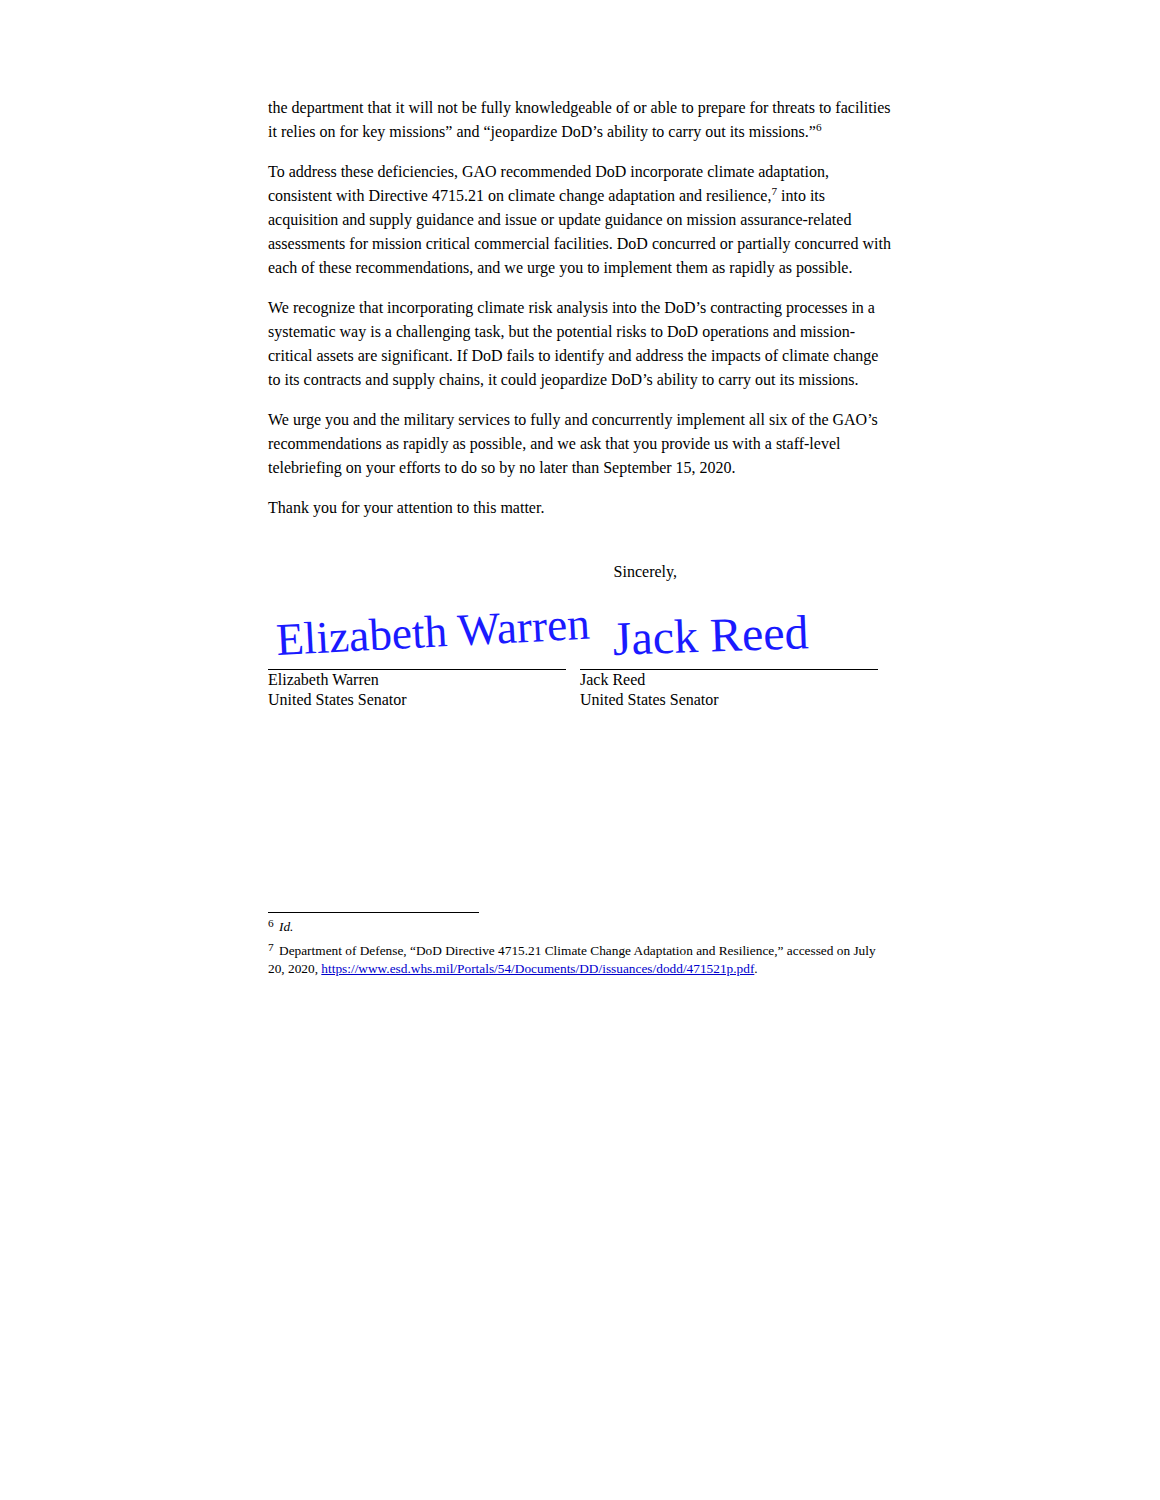the department that it will not be fully knowledgeable of or able to prepare for threats to facilities it relies on for key missions” and “jeopardize DoD’s ability to carry out its missions.”6
To address these deficiencies, GAO recommended DoD incorporate climate adaptation, consistent with Directive 4715.21 on climate change adaptation and resilience,7 into its acquisition and supply guidance and issue or update guidance on mission assurance-related assessments for mission critical commercial facilities. DoD concurred or partially concurred with each of these recommendations, and we urge you to implement them as rapidly as possible.
We recognize that incorporating climate risk analysis into the DoD’s contracting processes in a systematic way is a challenging task, but the potential risks to DoD operations and mission-critical assets are significant. If DoD fails to identify and address the impacts of climate change to its contracts and supply chains, it could jeopardize DoD’s ability to carry out its missions.
We urge you and the military services to fully and concurrently implement all six of the GAO’s recommendations as rapidly as possible, and we ask that you provide us with a staff-level telebriefing on your efforts to do so by no later than September 15, 2020.
Thank you for your attention to this matter.
Sincerely,
| Elizabeth Warren Elizabeth Warren United States Senator | Jack Reed Jack Reed United States Senator |
6 Id.
7 Department of Defense, “DoD Directive 4715.21 Climate Change Adaptation and Resilience,” accessed on July 20, 2020, https://www.esd.whs.mil/Portals/54/Documents/DD/issuances/dodd/471521p.pdf.